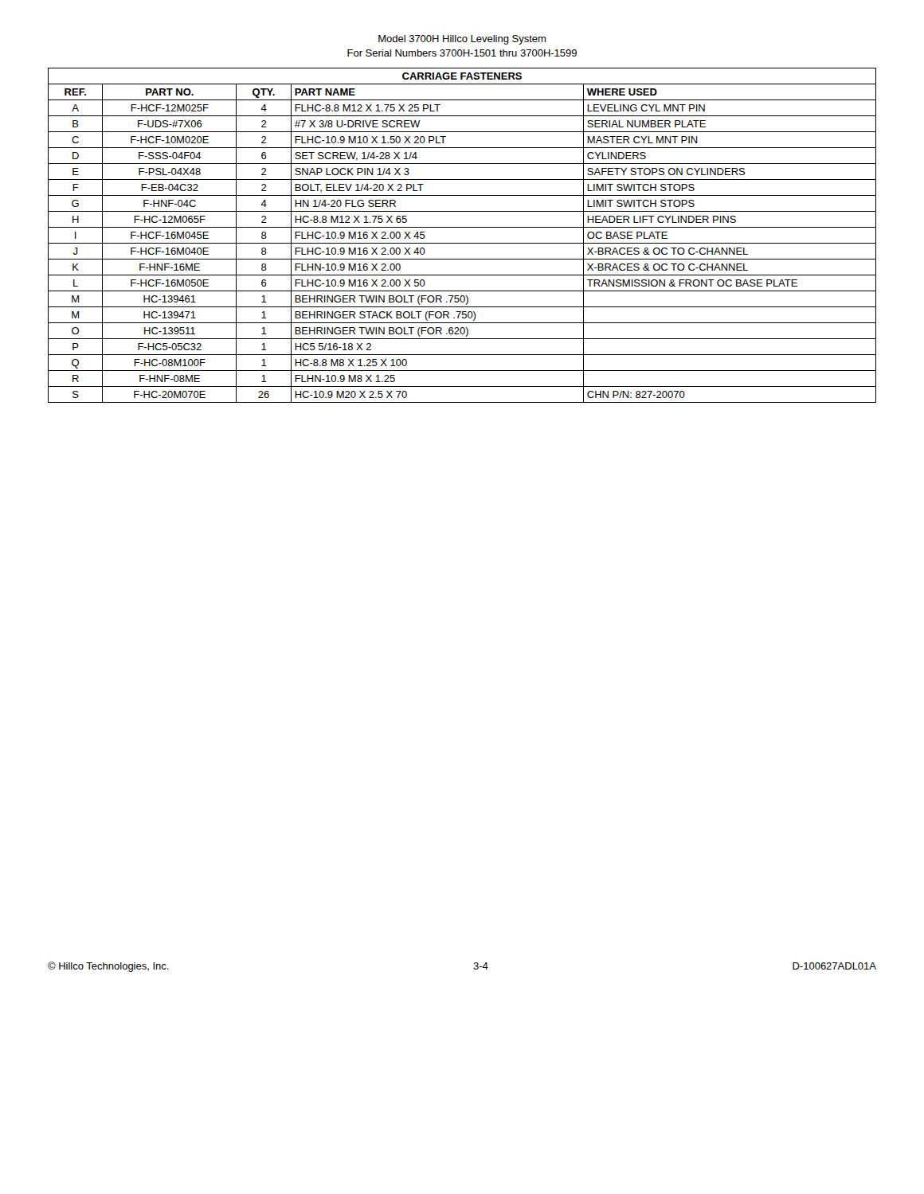Model 3700H Hillco Leveling System
For Serial Numbers 3700H-1501 thru 3700H-1599
CARRIAGE FASTENERS
| REF. | PART NO. | QTY. | PART NAME | WHERE USED |
| --- | --- | --- | --- | --- |
| A | F-HCF-12M025F | 4 | FLHC-8.8 M12 X 1.75 X 25 PLT | LEVELING CYL MNT PIN |
| B | F-UDS-#7X06 | 2 | #7 X 3/8 U-DRIVE SCREW | SERIAL NUMBER PLATE |
| C | F-HCF-10M020E | 2 | FLHC-10.9 M10 X 1.50 X 20 PLT | MASTER CYL MNT PIN |
| D | F-SSS-04F04 | 6 | SET SCREW, 1/4-28 X 1/4 | CYLINDERS |
| E | F-PSL-04X48 | 2 | SNAP LOCK PIN 1/4 X 3 | SAFETY STOPS ON CYLINDERS |
| F | F-EB-04C32 | 2 | BOLT, ELEV 1/4-20 X 2 PLT | LIMIT SWITCH STOPS |
| G | F-HNF-04C | 4 | HN 1/4-20 FLG SERR | LIMIT SWITCH STOPS |
| H | F-HC-12M065F | 2 | HC-8.8 M12 X 1.75 X 65 | HEADER LIFT CYLINDER PINS |
| I | F-HCF-16M045E | 8 | FLHC-10.9 M16 X 2.00 X 45 | OC BASE PLATE |
| J | F-HCF-16M040E | 8 | FLHC-10.9 M16 X 2.00 X 40 | X-BRACES & OC TO C-CHANNEL |
| K | F-HNF-16ME | 8 | FLHN-10.9 M16 X 2.00 | X-BRACES & OC TO C-CHANNEL |
| L | F-HCF-16M050E | 6 | FLHC-10.9 M16 X 2.00 X 50 | TRANSMISSION & FRONT OC BASE PLATE |
| M | HC-139461 | 1 | BEHRINGER TWIN BOLT (FOR .750) | |
| M | HC-139471 | 1 | BEHRINGER STACK BOLT (FOR .750) | |
| O | HC-139511 | 1 | BEHRINGER TWIN BOLT (FOR .620) | |
| P | F-HC5-05C32 | 1 | HC5 5/16-18 X 2 | |
| Q | F-HC-08M100F | 1 | HC-8.8 M8 X 1.25 X 100 | |
| R | F-HNF-08ME | 1 | FLHN-10.9 M8 X 1.25 | |
| S | F-HC-20M070E | 26 | HC-10.9 M20 X 2.5 X 70 | CHN P/N: 827-20070 |
© Hillco Technologies, Inc. 3-4 D-100627ADL01A